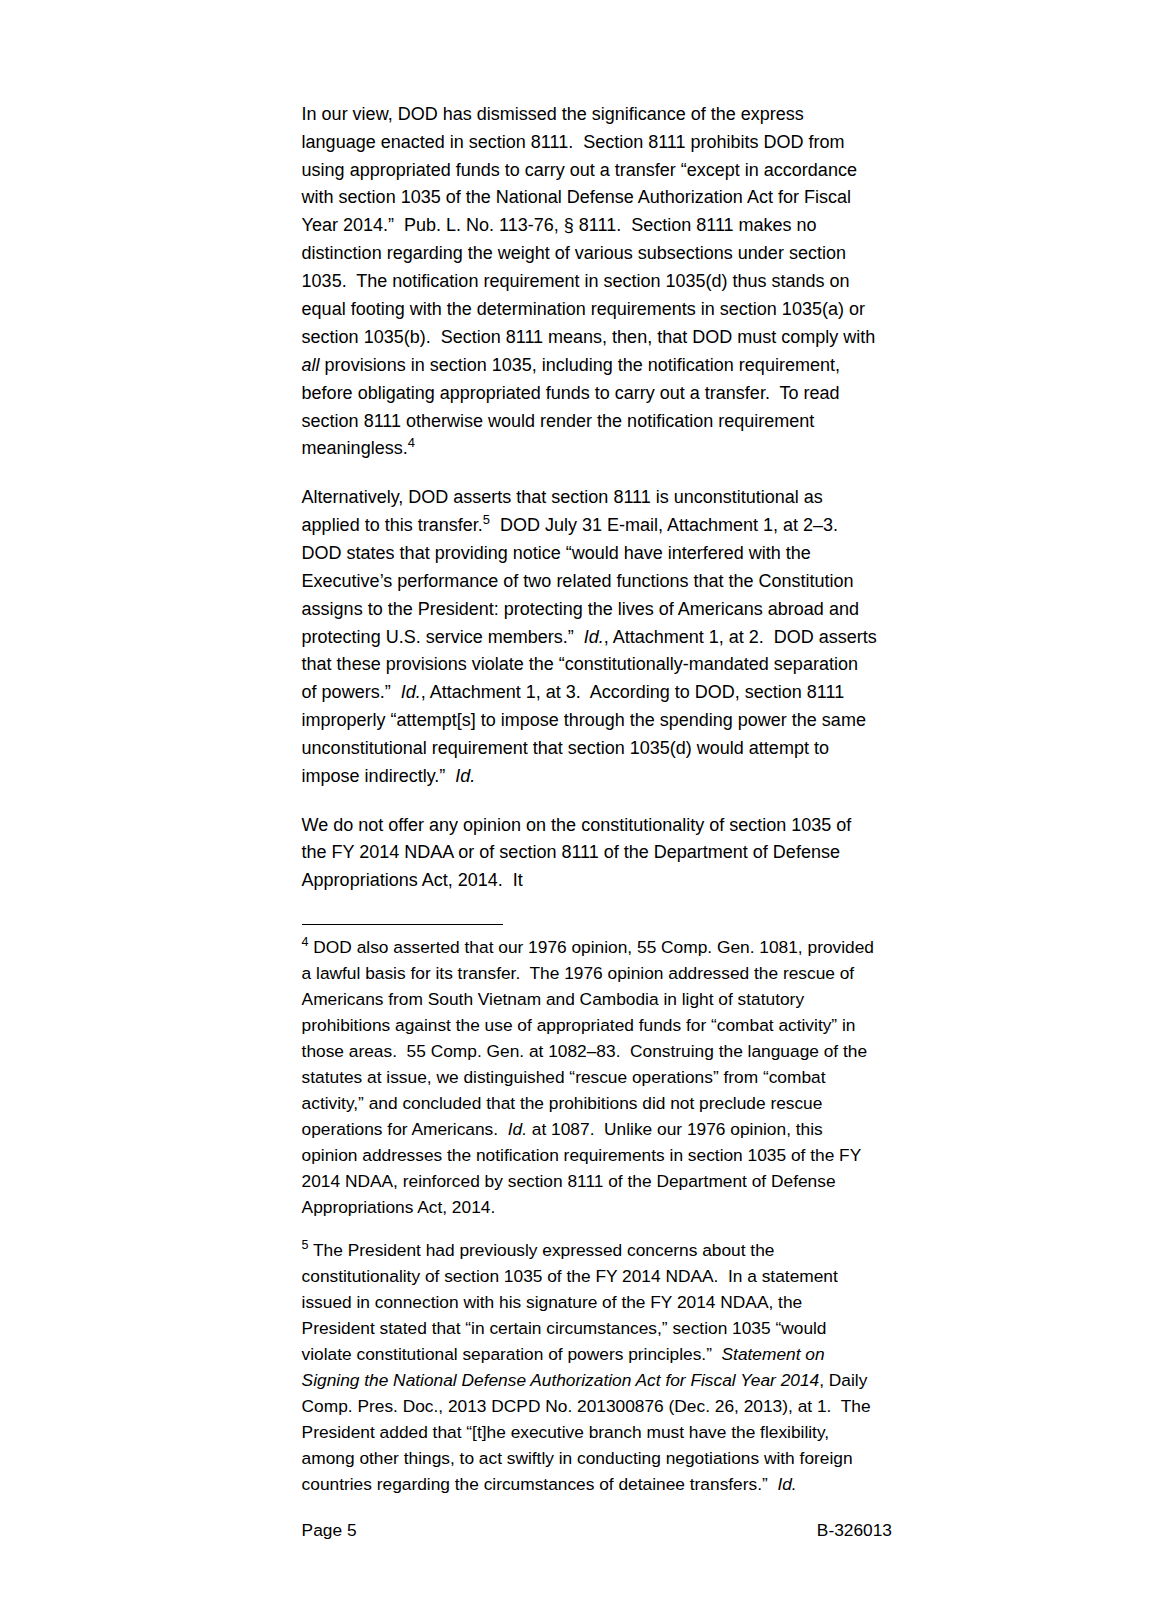In our view, DOD has dismissed the significance of the express language enacted in section 8111. Section 8111 prohibits DOD from using appropriated funds to carry out a transfer “except in accordance with section 1035 of the National Defense Authorization Act for Fiscal Year 2014.” Pub. L. No. 113-76, § 8111. Section 8111 makes no distinction regarding the weight of various subsections under section 1035. The notification requirement in section 1035(d) thus stands on equal footing with the determination requirements in section 1035(a) or section 1035(b). Section 8111 means, then, that DOD must comply with all provisions in section 1035, including the notification requirement, before obligating appropriated funds to carry out a transfer. To read section 8111 otherwise would render the notification requirement meaningless.4
Alternatively, DOD asserts that section 8111 is unconstitutional as applied to this transfer.5 DOD July 31 E-mail, Attachment 1, at 2–3. DOD states that providing notice “would have interfered with the Executive’s performance of two related functions that the Constitution assigns to the President: protecting the lives of Americans abroad and protecting U.S. service members.” Id., Attachment 1, at 2. DOD asserts that these provisions violate the “constitutionally-mandated separation of powers.” Id., Attachment 1, at 3. According to DOD, section 8111 improperly “attempt[s] to impose through the spending power the same unconstitutional requirement that section 1035(d) would attempt to impose indirectly.” Id.
We do not offer any opinion on the constitutionality of section 1035 of the FY 2014 NDAA or of section 8111 of the Department of Defense Appropriations Act, 2014. It
4 DOD also asserted that our 1976 opinion, 55 Comp. Gen. 1081, provided a lawful basis for its transfer. The 1976 opinion addressed the rescue of Americans from South Vietnam and Cambodia in light of statutory prohibitions against the use of appropriated funds for “combat activity” in those areas. 55 Comp. Gen. at 1082–83. Construing the language of the statutes at issue, we distinguished “rescue operations” from “combat activity,” and concluded that the prohibitions did not preclude rescue operations for Americans. Id. at 1087. Unlike our 1976 opinion, this opinion addresses the notification requirements in section 1035 of the FY 2014 NDAA, reinforced by section 8111 of the Department of Defense Appropriations Act, 2014.
5 The President had previously expressed concerns about the constitutionality of section 1035 of the FY 2014 NDAA. In a statement issued in connection with his signature of the FY 2014 NDAA, the President stated that “in certain circumstances,” section 1035 “would violate constitutional separation of powers principles.” Statement on Signing the National Defense Authorization Act for Fiscal Year 2014, Daily Comp. Pres. Doc., 2013 DCPD No. 201300876 (Dec. 26, 2013), at 1. The President added that “[t]he executive branch must have the flexibility, among other things, to act swiftly in conducting negotiations with foreign countries regarding the circumstances of detainee transfers.” Id.
Page 5 B-326013